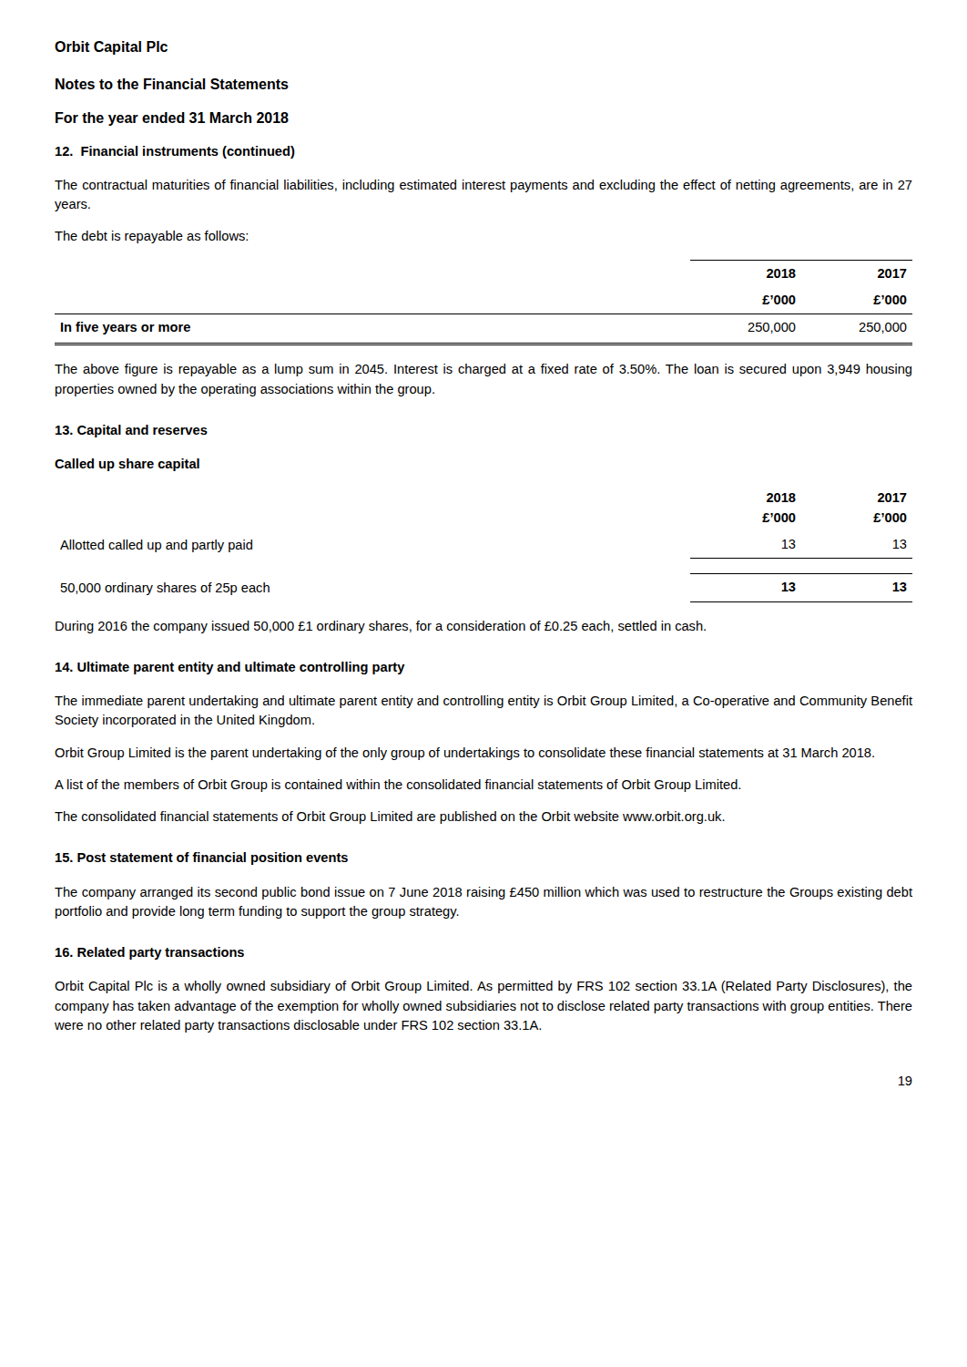Orbit Capital Plc
Notes to the Financial Statements
For the year ended 31 March 2018
12. Financial instruments (continued)
The contractual maturities of financial liabilities, including estimated interest payments and excluding the effect of netting agreements, are in 27 years.
The debt is repayable as follows:
| | 2018 | 2017 |
| | £’000 | £’000 |
| In five years or more | 250,000 | 250,000 |
The above figure is repayable as a lump sum in 2045. Interest is charged at a fixed rate of 3.50%. The loan is secured upon 3,949 housing properties owned by the operating associations within the group.
13. Capital and reserves
Called up share capital
| | 2018 £’000 | 2017 £’000 |
| Allotted called up and partly paid | 13 | 13 |
| 50,000 ordinary shares of 25p each | 13 | 13 |
During 2016 the company issued 50,000 £1 ordinary shares, for a consideration of £0.25 each, settled in cash.
14. Ultimate parent entity and ultimate controlling party
The immediate parent undertaking and ultimate parent entity and controlling entity is Orbit Group Limited, a Co-operative and Community Benefit Society incorporated in the United Kingdom.
Orbit Group Limited is the parent undertaking of the only group of undertakings to consolidate these financial statements at 31 March 2018.
A list of the members of Orbit Group is contained within the consolidated financial statements of Orbit Group Limited.
The consolidated financial statements of Orbit Group Limited are published on the Orbit website www.orbit.org.uk.
15. Post statement of financial position events
The company arranged its second public bond issue on 7 June 2018 raising £450 million which was used to restructure the Groups existing debt portfolio and provide long term funding to support the group strategy.
16. Related party transactions
Orbit Capital Plc is a wholly owned subsidiary of Orbit Group Limited. As permitted by FRS 102 section 33.1A (Related Party Disclosures), the company has taken advantage of the exemption for wholly owned subsidiaries not to disclose related party transactions with group entities. There were no other related party transactions disclosable under FRS 102 section 33.1A.
19